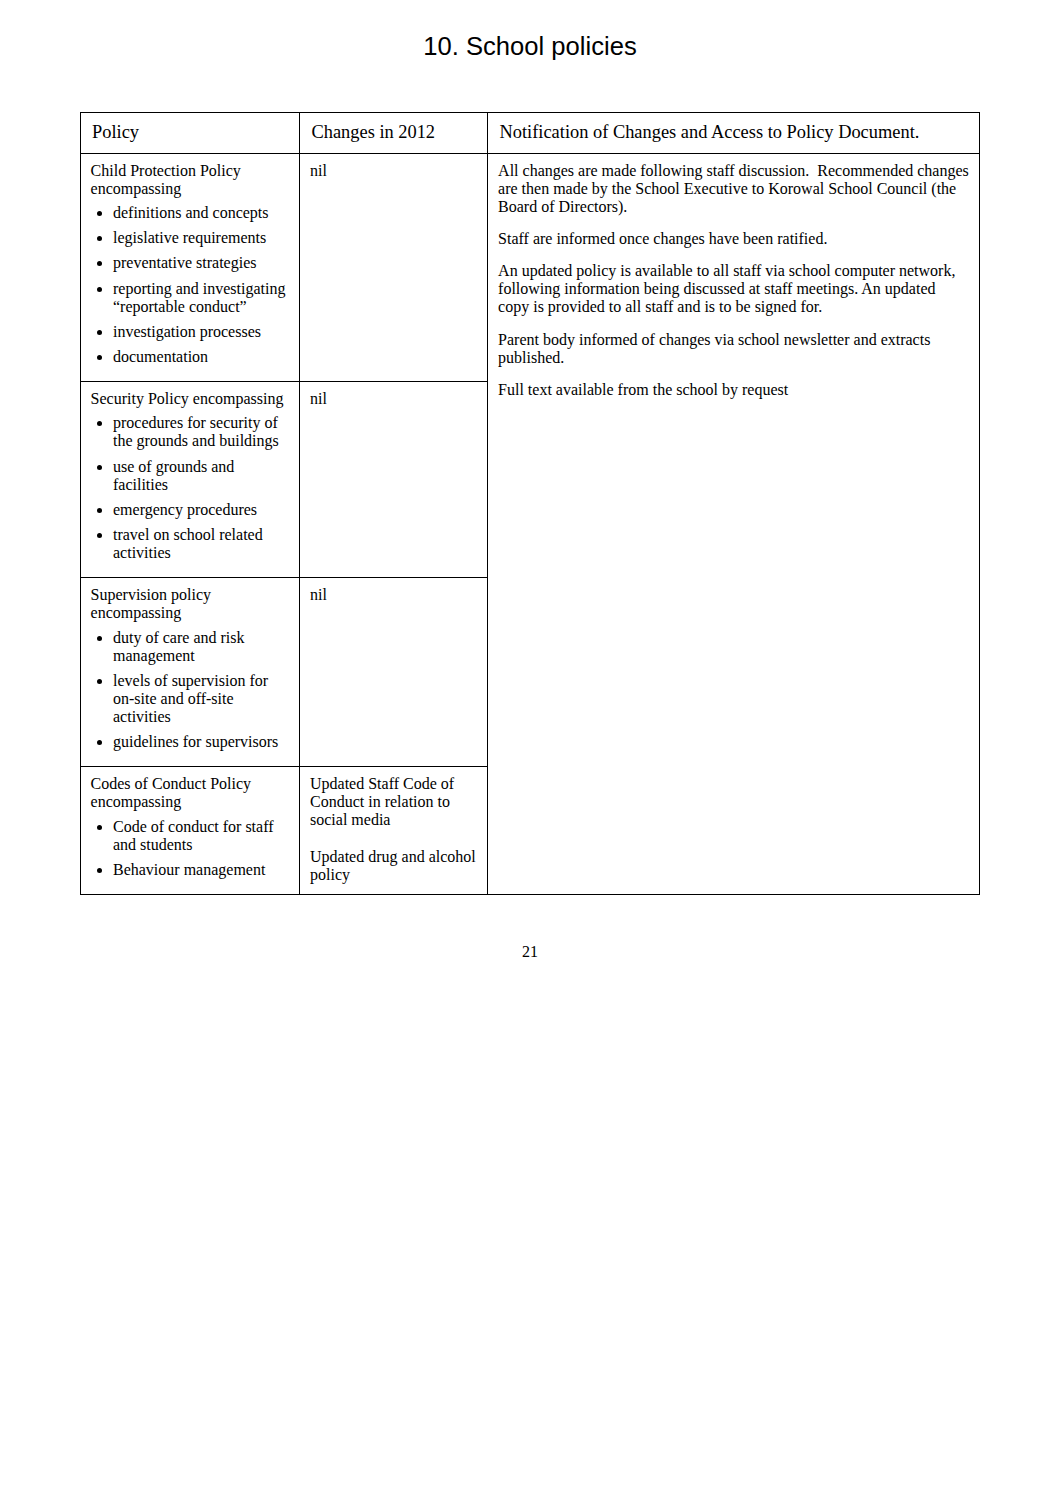10. School policies
| Policy | Changes in 2012 | Notification of Changes and Access to Policy Document. |
| --- | --- | --- |
| Child Protection Policy encompassing definitions and concepts legislative requirements preventative strategies reporting and investigating “reportable conduct” investigation processes documentation | nil | All changes are made following staff discussion. Recommended changes are then made by the School Executive to Korowal School Council (the Board of Directors). Staff are informed once changes have been ratified. An updated policy is available to all staff via school computer network, following information being discussed at staff meetings. An updated copy is provided to all staff and is to be signed for. Parent body informed of changes via school newsletter and extracts published. Full text available from the school by request |
| Security Policy encompassing procedures for security of the grounds and buildings use of grounds and facilities emergency procedures travel on school related activities | nil |
| Supervision policy encompassing duty of care and risk management levels of supervision for on-site and off-site activities guidelines for supervisors | nil |
| Codes of Conduct Policy encompassing Code of conduct for staff and students Behaviour management | Updated Staff Code of Conduct in relation to social media Updated drug and alcohol policy |
21